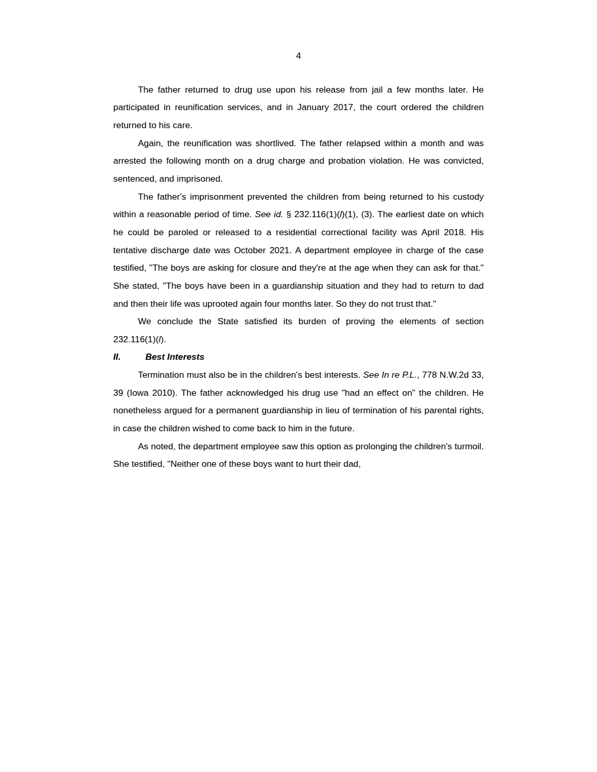4
The father returned to drug use upon his release from jail a few months later. He participated in reunification services, and in January 2017, the court ordered the children returned to his care.
Again, the reunification was shortlived. The father relapsed within a month and was arrested the following month on a drug charge and probation violation. He was convicted, sentenced, and imprisoned.
The father's imprisonment prevented the children from being returned to his custody within a reasonable period of time. See id. § 232.116(1)(l)(1), (3). The earliest date on which he could be paroled or released to a residential correctional facility was April 2018. His tentative discharge date was October 2021. A department employee in charge of the case testified, "The boys are asking for closure and they're at the age when they can ask for that." She stated, "The boys have been in a guardianship situation and they had to return to dad and then their life was uprooted again four months later. So they do not trust that."
We conclude the State satisfied its burden of proving the elements of section 232.116(1)(l).
II.
Best Interests
Termination must also be in the children's best interests. See In re P.L., 778 N.W.2d 33, 39 (Iowa 2010). The father acknowledged his drug use "had an effect on" the children. He nonetheless argued for a permanent guardianship in lieu of termination of his parental rights, in case the children wished to come back to him in the future.
As noted, the department employee saw this option as prolonging the children's turmoil. She testified, "Neither one of these boys want to hurt their dad,